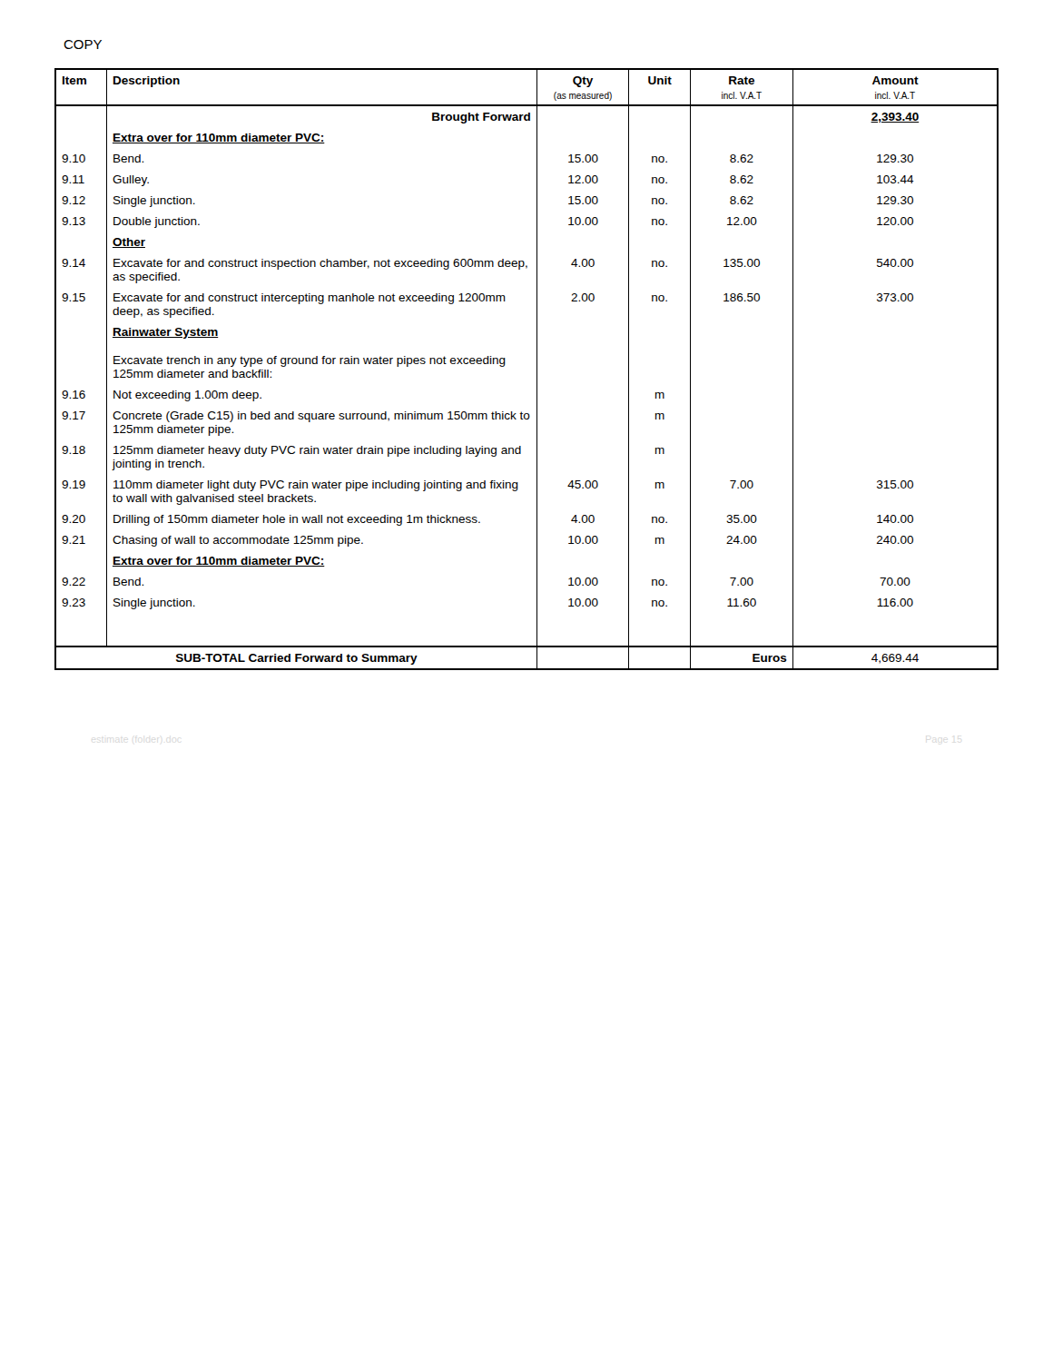COPY
| Item | Description | Qty (as measured) | Unit | Rate incl. V.A.T | Amount incl. V.A.T |
| --- | --- | --- | --- | --- | --- |
| | Brought Forward | | | | 2,393.40 |
| | Extra over for 110mm diameter PVC: | | | | |
| 9.10 | Bend. | 15.00 | no. | 8.62 | 129.30 |
| 9.11 | Gulley. | 12.00 | no. | 8.62 | 103.44 |
| 9.12 | Single junction. | 15.00 | no. | 8.62 | 129.30 |
| 9.13 | Double junction. | 10.00 | no. | 12.00 | 120.00 |
| | Other | | | | |
| 9.14 | Excavate for and construct inspection chamber, not exceeding 600mm deep, as specified. | 4.00 | no. | 135.00 | 540.00 |
| 9.15 | Excavate for and construct intercepting manhole not exceeding 1200mm deep, as specified. | 2.00 | no. | 186.50 | 373.00 |
| | Rainwater System | | | | |
| | Excavate trench in any type of ground for rain water pipes not exceeding 125mm diameter and backfill: | | | | |
| 9.16 | Not exceeding 1.00m deep. | | m | | |
| 9.17 | Concrete (Grade C15) in bed and square surround, minimum 150mm thick to 125mm diameter pipe. | | m | | |
| 9.18 | 125mm diameter heavy duty PVC rain water drain pipe including laying and jointing in trench. | | m | | |
| 9.19 | 110mm diameter light duty PVC rain water pipe including jointing and fixing to wall with galvanised steel brackets. | 45.00 | m | 7.00 | 315.00 |
| 9.20 | Drilling of 150mm diameter hole in wall not exceeding 1m thickness. | 4.00 | no. | 35.00 | 140.00 |
| 9.21 | Chasing of wall to accommodate 125mm pipe. | 10.00 | m | 24.00 | 240.00 |
| | Extra over for 110mm diameter PVC: | | | | |
| 9.22 | Bend. | 10.00 | no. | 7.00 | 70.00 |
| 9.23 | Single junction. | 10.00 | no. | 11.60 | 116.00 |
| SUB-TOTAL Carried Forward to Summary | | | Euros | 4,669.44 |
estimate (folder).doc Page 15